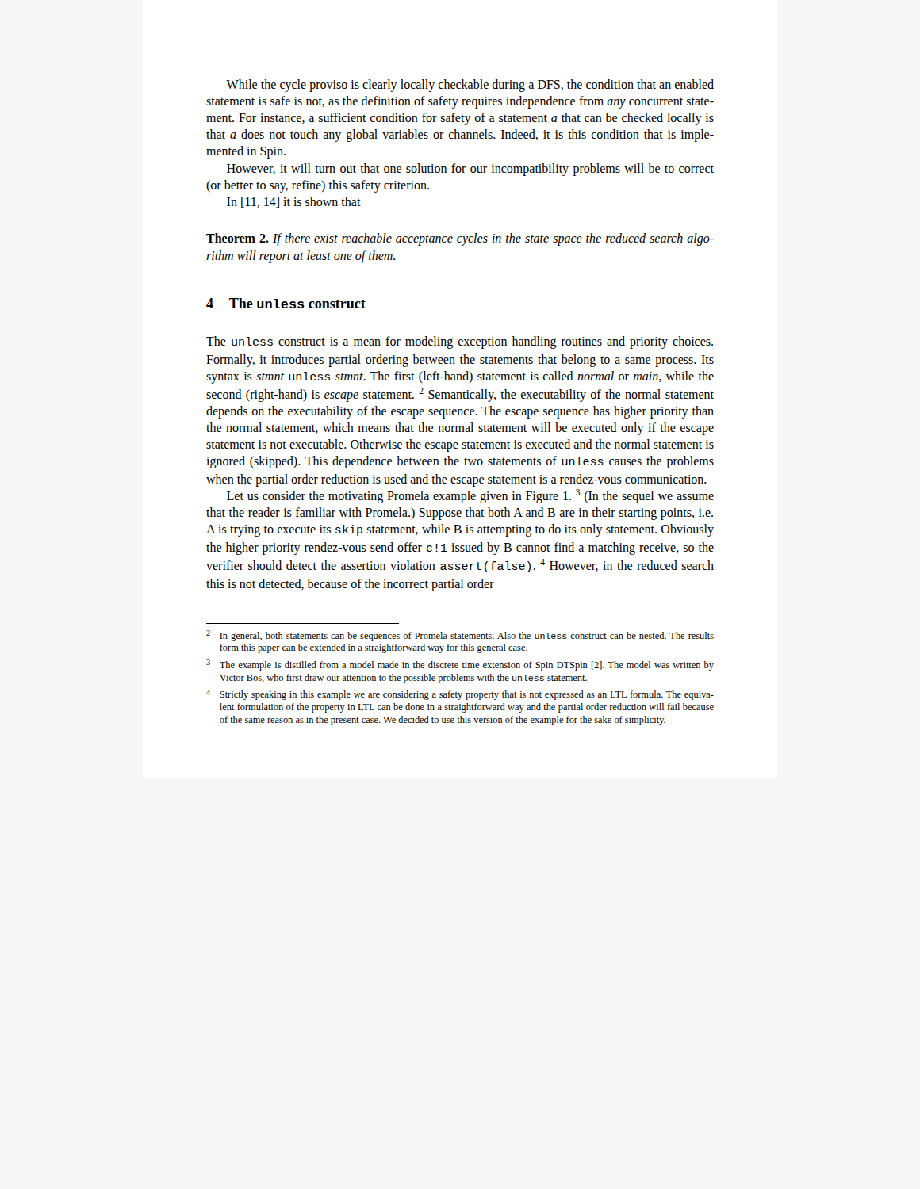While the cycle proviso is clearly locally checkable during a DFS, the condition that an enabled statement is safe is not, as the definition of safety requires independence from any concurrent statement. For instance, a sufficient condition for safety of a statement a that can be checked locally is that a does not touch any global variables or channels. Indeed, it is this condition that is implemented in Spin.
However, it will turn out that one solution for our incompatibility problems will be to correct (or better to say, refine) this safety criterion.
In [11, 14] it is shown that
Theorem 2. If there exist reachable acceptance cycles in the state space the reduced search algorithm will report at least one of them.
4 The unless construct
The unless construct is a mean for modeling exception handling routines and priority choices. Formally, it introduces partial ordering between the statements that belong to a same process. Its syntax is stmnt unless stmnt. The first (left-hand) statement is called normal or main, while the second (right-hand) is escape statement. 2 Semantically, the executability of the normal statement depends on the executability of the escape sequence. The escape sequence has higher priority than the normal statement, which means that the normal statement will be executed only if the escape statement is not executable. Otherwise the escape statement is executed and the normal statement is ignored (skipped). This dependence between the two statements of unless causes the problems when the partial order reduction is used and the escape statement is a rendez-vous communication.
Let us consider the motivating Promela example given in Figure 1. 3 (In the sequel we assume that the reader is familiar with Promela.) Suppose that both A and B are in their starting points, i.e. A is trying to execute its skip statement, while B is attempting to do its only statement. Obviously the higher priority rendez-vous send offer c!1 issued by B cannot find a matching receive, so the verifier should detect the assertion violation assert(false). 4 However, in the reduced search this is not detected, because of the incorrect partial order
2 In general, both statements can be sequences of Promela statements. Also the unless construct can be nested. The results form this paper can be extended in a straightforward way for this general case.
3 The example is distilled from a model made in the discrete time extension of Spin DTSpin [2]. The model was written by Victor Bos, who first draw our attention to the possible problems with the unless statement.
4 Strictly speaking in this example we are considering a safety property that is not expressed as an LTL formula. The equivalent formulation of the property in LTL can be done in a straightforward way and the partial order reduction will fail because of the same reason as in the present case. We decided to use this version of the example for the sake of simplicity.